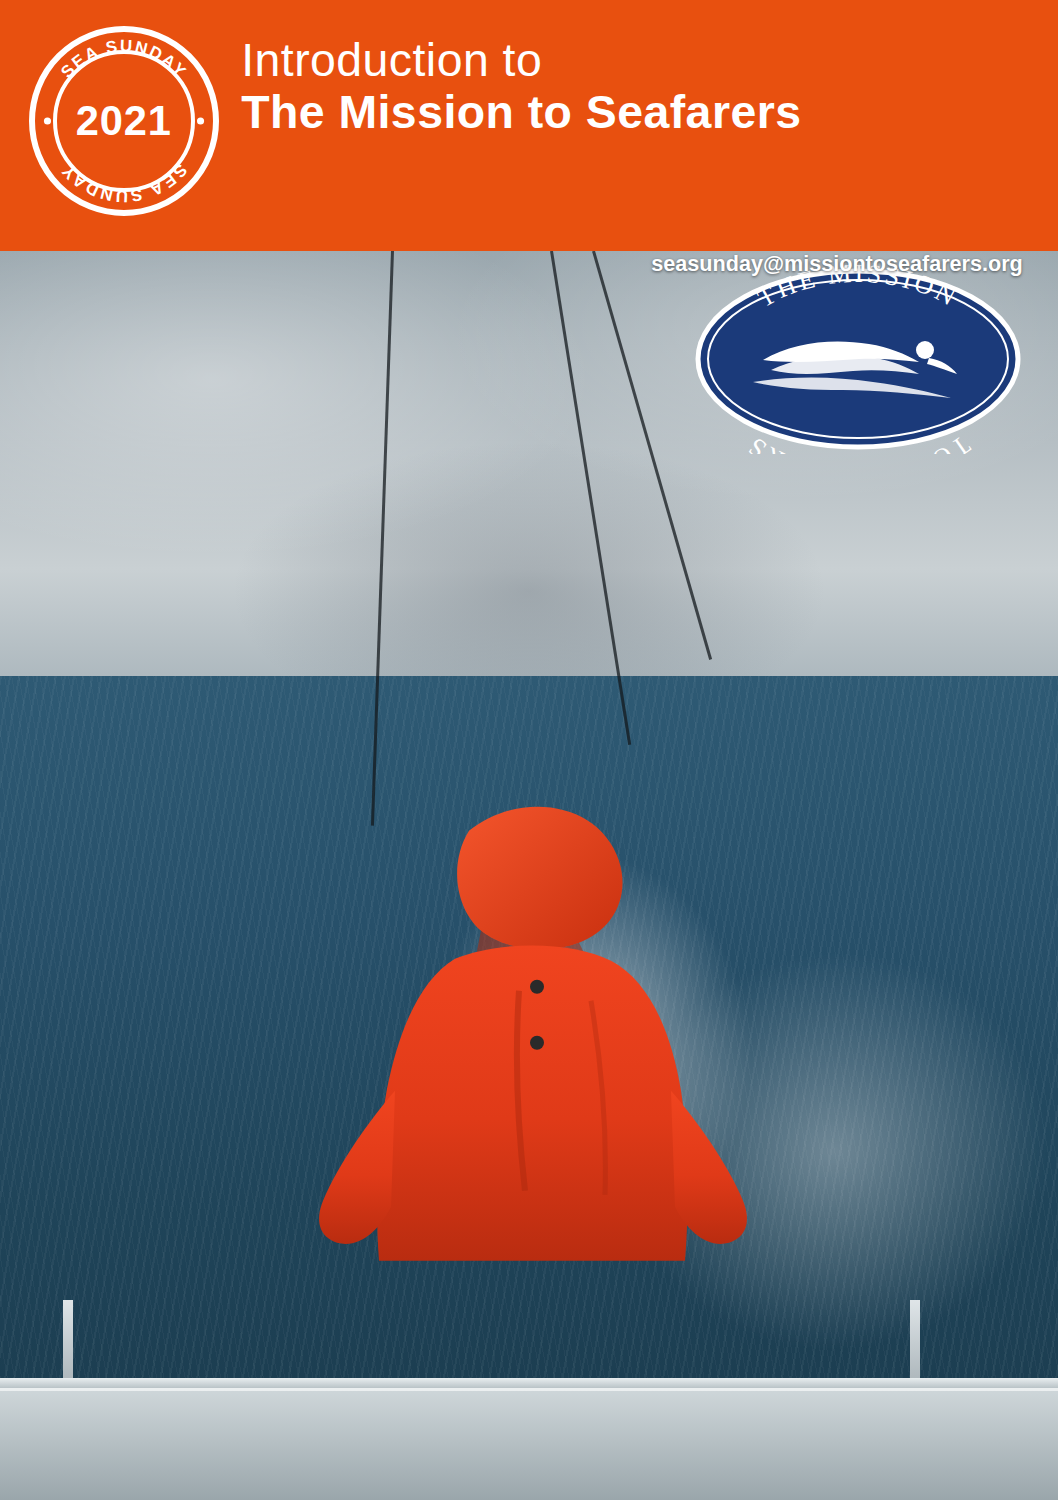SEA SUNDAY SEA SUNDAY
2021
Introduction to The Mission to Seafarers
THE MISSION TO SEAFARERS
seasunday@missiontoseafarers.org